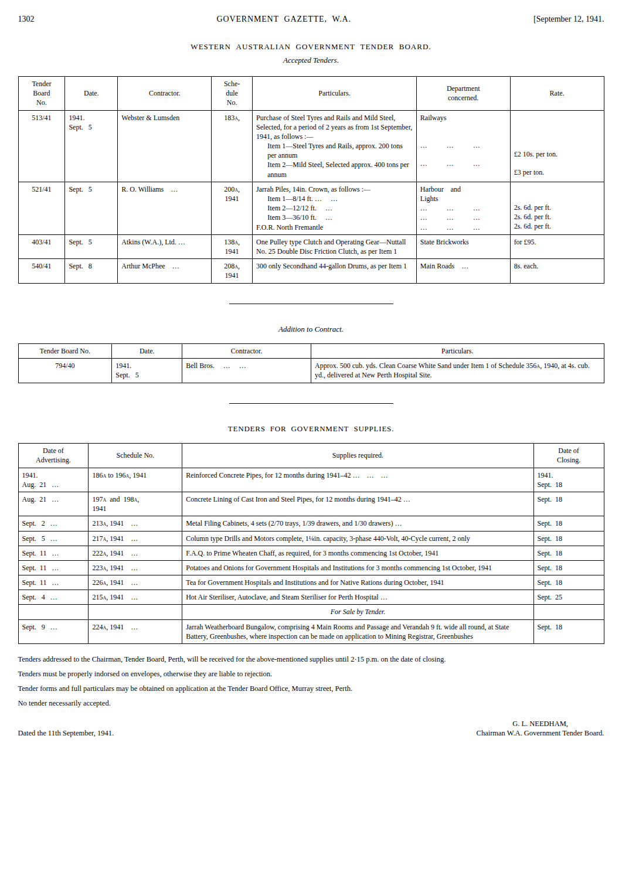1302
GOVERNMENT GAZETTE, W.A.
[September 12, 1941.
WESTERN AUSTRALIAN GOVERNMENT TENDER BOARD.
Accepted Tenders.
| Tender Board No. | Date. | Contractor. | Sche- dule No. | Particulars. | Department concerned. | Rate. |
| --- | --- | --- | --- | --- | --- | --- |
| 513/41 | 1941. Sept. 5 | Webster & Lumsden | 183 a , | Purchase of Steel Tyres and Rails and Mild Steel, Selected, for a period of 2 years as from 1st September, 1941, as follows :— Item 1—Steel Tyres and Rails, approx. 200 tons per annum Item 2—Mild Steel, Selected approx. 400 tons per annum | Railways … … … … … … | £2 10s. per ton. £3 per ton. |
| 521/41 | Sept. 5 | R. O. Williams … | 200 a , 1941 | Jarrah Piles, 14in. Crown, as follows :— Item 1—8/14 ft. … … Item 2—12/12 ft. … Item 3—36/10 ft. … F.O.R. North Fremantle | Harbour and Lights … … … … … … … … … | 2s. 6d. per ft. 2s. 6d. per ft. 2s. 6d. per ft. |
| 403/41 | Sept. 5 | Atkins (W.A.), Ltd. … | 138 a , 1941 | One Pulley type Clutch and Operating Gear—Nuttall No. 25 Double Disc Friction Clutch, as per Item 1 | State Brickworks | for £95. |
| 540/41 | Sept. 8 | Arthur McPhee … | 208 a , 1941 | 300 only Secondhand 44-gallon Drums, as per Item 1 | Main Roads … | 8s. each. |
Addition to Contract.
| Tender Board No. | Date. | Contractor. | Particulars. |
| --- | --- | --- | --- |
| 794/40 | 1941. Sept. 5 | Bell Bros. … … | Approx. 500 cub. yds. Clean Coarse White Sand under Item 1 of Schedule 356 a , 1940, at 4s. cub. yd., delivered at New Perth Hospital Site. |
TENDERS FOR GOVERNMENT SUPPLIES.
| Date of Advertising. | Schedule No. | Supplies required. | Date of Closing. |
| --- | --- | --- | --- |
| 1941. Aug. 21 … | 186 a to 196 a , 1941 | Reinforced Concrete Pipes, for 12 months during 1941–42 … … … | 1941. Sept. 18 |
| Aug. 21 … | 197 a and 198 a , 1941 | Concrete Lining of Cast Iron and Steel Pipes, for 12 months during 1941–42 … | Sept. 18 |
| Sept. 2 … | 213 a , 1941 … | Metal Filing Cabinets, 4 sets (2/70 trays, 1/39 drawers, and 1/30 drawers) … | Sept. 18 |
| Sept. 5 … | 217 a , 1941 … | Column type Drills and Motors complete, 1¼in. capacity, 3-phase 440-Volt, 40-Cycle current, 2 only | Sept. 18 |
| Sept. 11 … | 222 a , 1941 … | F.A.Q. to Prime Wheaten Chaff, as required, for 3 months commencing 1st October, 1941 | Sept. 18 |
| Sept. 11 … | 223 a , 1941 … | Potatoes and Onions for Government Hospitals and Institutions for 3 months commencing 1st October, 1941 | Sept. 18 |
| Sept. 11 … | 226 a , 1941 … | Tea for Government Hospitals and Institutions and for Native Rations during October, 1941 | Sept. 18 |
| Sept. 4 … | 215 a , 1941 … | Hot Air Steriliser, Autoclave, and Steam Steriliser for Perth Hospital … | Sept. 25 |
| | | For Sale by Tender. | |
| Sept. 9 … | 224 a , 1941 … | Jarrah Weatherboard Bungalow, comprising 4 Main Rooms and Passage and Verandah 9 ft. wide all round, at State Battery, Greenbushes, where inspection can be made on application to Mining Registrar, Greenbushes | Sept. 18 |
Tenders addressed to the Chairman, Tender Board, Perth, will be received for the above-mentioned supplies until 2·15 p.m. on the date of closing.
Tenders must be properly indorsed on envelopes, otherwise they are liable to rejection.
Tender forms and full particulars may be obtained on application at the Tender Board Office, Murray street, Perth.
No tender necessarily accepted.
Dated the 11th September, 1941.
G. L. NEEDHAM,
Chairman W.A. Government Tender Board.